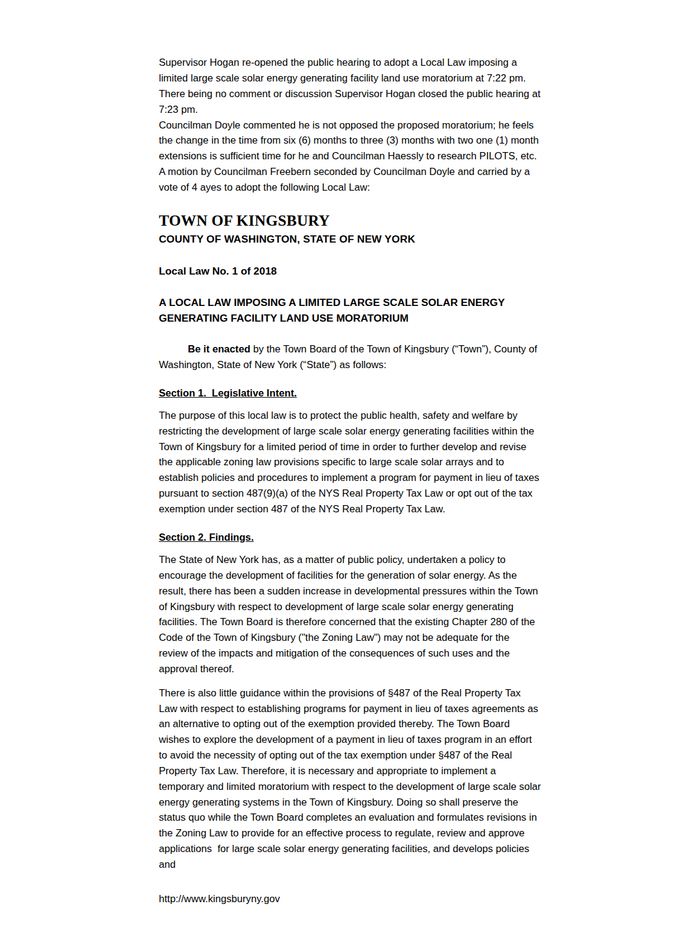Supervisor Hogan re-opened the public hearing to adopt a Local Law imposing a limited large scale solar energy generating facility land use moratorium at 7:22 pm. There being no comment or discussion Supervisor Hogan closed the public hearing at 7:23 pm.
Councilman Doyle commented he is not opposed the proposed moratorium; he feels the change in the time from six (6) months to three (3) months with two one (1) month extensions is sufficient time for he and Councilman Haessly to research PILOTS, etc. A motion by Councilman Freebern seconded by Councilman Doyle and carried by a vote of 4 ayes to adopt the following Local Law:
TOWN OF KINGSBURY
COUNTY OF WASHINGTON, STATE OF NEW YORK
Local Law No. 1 of 2018
A LOCAL LAW IMPOSING A LIMITED LARGE SCALE SOLAR ENERGY GENERATING FACILITY LAND USE MORATORIUM
Be it enacted by the Town Board of the Town of Kingsbury (“Town”), County of Washington, State of New York (“State”) as follows:
Section 1. Legislative Intent.
The purpose of this local law is to protect the public health, safety and welfare by restricting the development of large scale solar energy generating facilities within the Town of Kingsbury for a limited period of time in order to further develop and revise the applicable zoning law provisions specific to large scale solar arrays and to establish policies and procedures to implement a program for payment in lieu of taxes pursuant to section 487(9)(a) of the NYS Real Property Tax Law or opt out of the tax exemption under section 487 of the NYS Real Property Tax Law.
Section 2. Findings.
The State of New York has, as a matter of public policy, undertaken a policy to encourage the development of facilities for the generation of solar energy. As the result, there has been a sudden increase in developmental pressures within the Town of Kingsbury with respect to development of large scale solar energy generating facilities. The Town Board is therefore concerned that the existing Chapter 280 of the Code of the Town of Kingsbury ("the Zoning Law") may not be adequate for the review of the impacts and mitigation of the consequences of such uses and the approval thereof.
There is also little guidance within the provisions of §487 of the Real Property Tax Law with respect to establishing programs for payment in lieu of taxes agreements as an alternative to opting out of the exemption provided thereby. The Town Board wishes to explore the development of a payment in lieu of taxes program in an effort to avoid the necessity of opting out of the tax exemption under §487 of the Real Property Tax Law. Therefore, it is necessary and appropriate to implement a temporary and limited moratorium with respect to the development of large scale solar energy generating systems in the Town of Kingsbury. Doing so shall preserve the status quo while the Town Board completes an evaluation and formulates revisions in the Zoning Law to provide for an effective process to regulate, review and approve applications for large scale solar energy generating facilities, and develops policies and
http://www.kingsburyny.gov